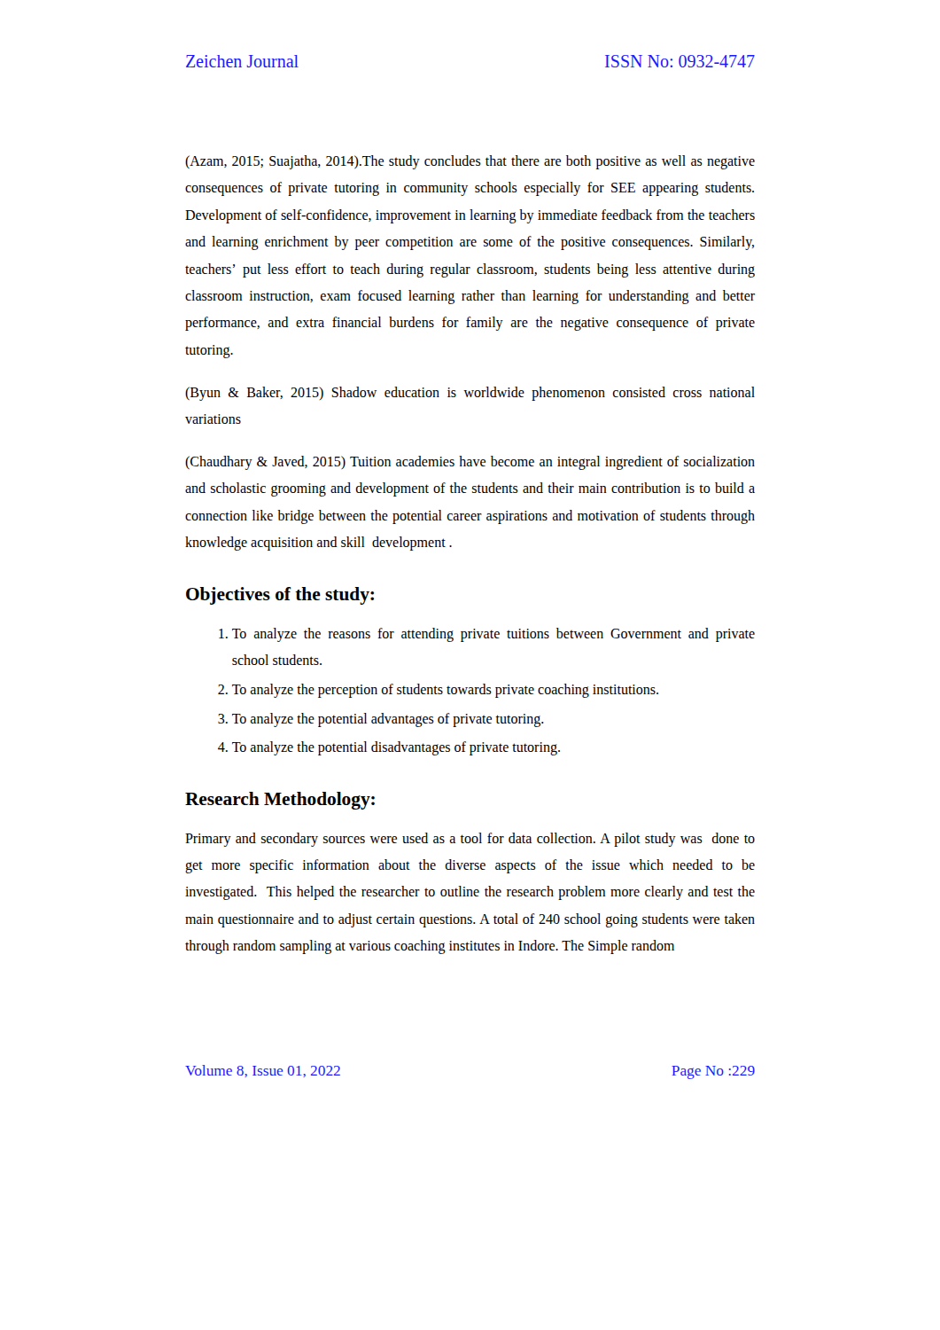Zeichen Journal ISSN No: 0932-4747
(Azam, 2015; Suajatha, 2014).The study concludes that there are both positive as well as negative consequences of private tutoring in community schools especially for SEE appearing students. Development of self-confidence, improvement in learning by immediate feedback from the teachers and learning enrichment by peer competition are some of the positive consequences. Similarly, teachersʼ put less effort to teach during regular classroom, students being less attentive during classroom instruction, exam focused learning rather than learning for understanding and better performance, and extra financial burdens for family are the negative consequence of private tutoring.
(Byun & Baker, 2015) Shadow education is worldwide phenomenon consisted cross national variations
(Chaudhary & Javed, 2015) Tuition academies have become an integral ingredient of socialization and scholastic grooming and development of the students and their main contribution is to build a connection like bridge between the potential career aspirations and motivation of students through knowledge acquisition and skill development .
Objectives of the study:
To analyze the reasons for attending private tuitions between Government and private school students.
To analyze the perception of students towards private coaching institutions.
To analyze the potential advantages of private tutoring.
To analyze the potential disadvantages of private tutoring.
Research Methodology:
Primary and secondary sources were used as a tool for data collection. A pilot study was done to get more specific information about the diverse aspects of the issue which needed to be investigated. This helped the researcher to outline the research problem more clearly and test the main questionnaire and to adjust certain questions. A total of 240 school going students were taken through random sampling at various coaching institutes in Indore. The Simple random
Volume 8, Issue 01, 2022 Page No :229